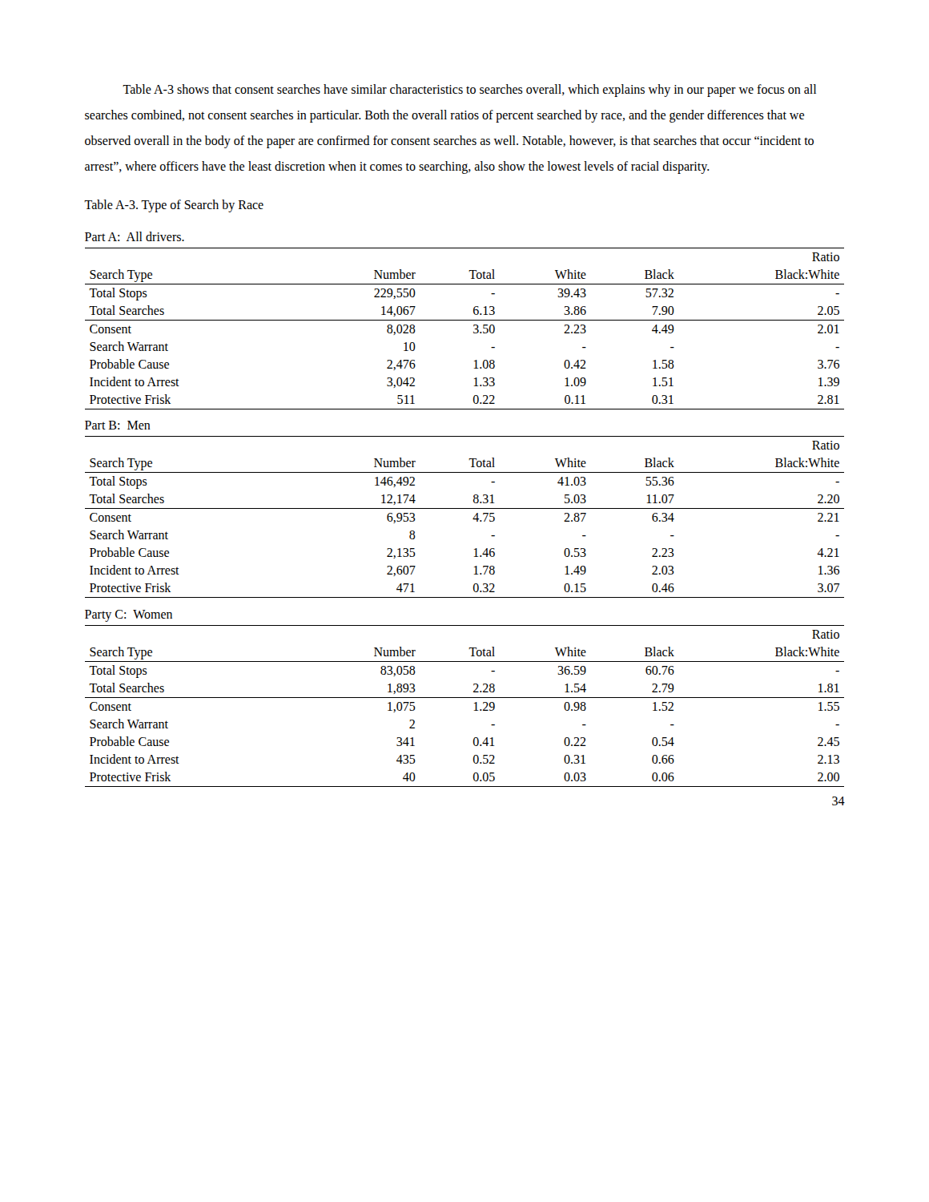Table A-3 shows that consent searches have similar characteristics to searches overall, which explains why in our paper we focus on all searches combined, not consent searches in particular. Both the overall ratios of percent searched by race, and the gender differences that we observed overall in the body of the paper are confirmed for consent searches as well. Notable, however, is that searches that occur “incident to arrest”, where officers have the least discretion when it comes to searching, also show the lowest levels of racial disparity.
Table A-3. Type of Search by Race
Part A: All drivers.
| | | | | | Ratio |
| --- | --- | --- | --- | --- | --- |
| Search Type | Number | Total | White | Black | Black:White |
| Total Stops | 229,550 | - | 39.43 | 57.32 | - |
| Total Searches | 14,067 | 6.13 | 3.86 | 7.90 | 2.05 |
| Consent | 8,028 | 3.50 | 2.23 | 4.49 | 2.01 |
| Search Warrant | 10 | - | - | - | - |
| Probable Cause | 2,476 | 1.08 | 0.42 | 1.58 | 3.76 |
| Incident to Arrest | 3,042 | 1.33 | 1.09 | 1.51 | 1.39 |
| Protective Frisk | 511 | 0.22 | 0.11 | 0.31 | 2.81 |
Part B: Men
| | | | | | Ratio |
| --- | --- | --- | --- | --- | --- |
| Search Type | Number | Total | White | Black | Black:White |
| Total Stops | 146,492 | - | 41.03 | 55.36 | - |
| Total Searches | 12,174 | 8.31 | 5.03 | 11.07 | 2.20 |
| Consent | 6,953 | 4.75 | 2.87 | 6.34 | 2.21 |
| Search Warrant | 8 | - | - | - | - |
| Probable Cause | 2,135 | 1.46 | 0.53 | 2.23 | 4.21 |
| Incident to Arrest | 2,607 | 1.78 | 1.49 | 2.03 | 1.36 |
| Protective Frisk | 471 | 0.32 | 0.15 | 0.46 | 3.07 |
Party C: Women
| | | | | | Ratio |
| --- | --- | --- | --- | --- | --- |
| Search Type | Number | Total | White | Black | Black:White |
| Total Stops | 83,058 | - | 36.59 | 60.76 | - |
| Total Searches | 1,893 | 2.28 | 1.54 | 2.79 | 1.81 |
| Consent | 1,075 | 1.29 | 0.98 | 1.52 | 1.55 |
| Search Warrant | 2 | - | - | - | - |
| Probable Cause | 341 | 0.41 | 0.22 | 0.54 | 2.45 |
| Incident to Arrest | 435 | 0.52 | 0.31 | 0.66 | 2.13 |
| Protective Frisk | 40 | 0.05 | 0.03 | 0.06 | 2.00 |
34